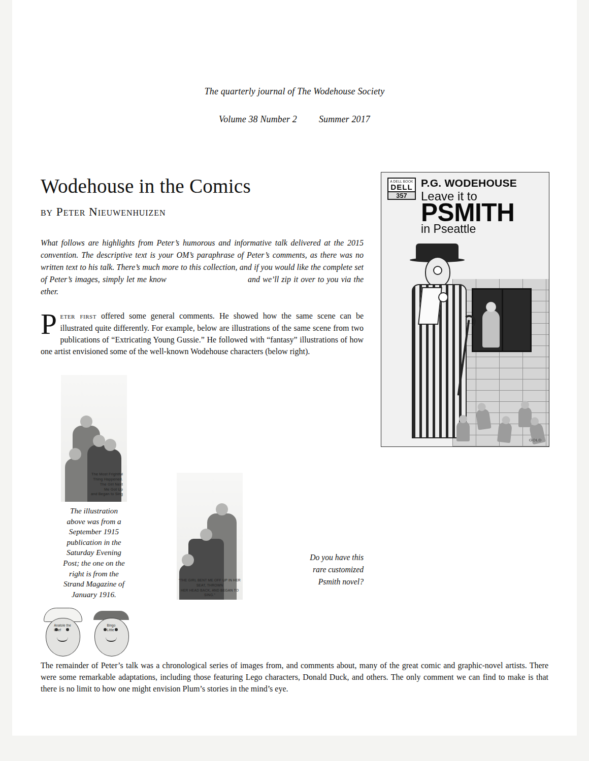The quarterly journal of The Wodehouse Society
Volume 38 Number 2 Summer 2017
A DELL BOOK
DELL
357
P.G. WODEHOUSE
Leave it to
PSMITH
in Pseattle
GOLD
Wodehouse in the Comics
by Peter Nieuwenhuizen
What follows are highlights from Peter’s humorous and informative talk delivered at the 2015 convention. The descriptive text is your OM’s paraphrase of Peter’s comments, as there was no written text to his talk. There’s much more to this collection, and if you would like the complete set of Peter’s images, simply let me know and we’ll zip it over to you via the ether.
Peter first offered some general comments. He showed how the same scene can be illustrated quite differently. For example, below are illustrations of the same scene from two publications of “Extricating Young Gussie.” He followed with “fantasy” illustrations of how one artist envisioned some of the well-known Wodehouse characters (below right).
The Most Frightful
Thing Happened.
The Girl Next
Me Got Up
and Began to Sing
The illustration above was from a September 1915 publication in the Saturday Evening Post; the one on the right is from the Strand Magazine of January 1916.
“THE GIRL BENT ME OFF UP IN HER SEAT, THROWN
HER HEAD BACK, AND BEGAN TO SING.”
Do you have this
rare customized
Psmith novel?
Anatole the
Chef
Bingo
Little
The remainder of Peter’s talk was a chronological series of images from, and comments about, many of the great comic and graphic-novel artists. There were some remarkable adaptations, including those featuring Lego characters, Donald Duck, and others. The only comment we can find to make is that there is no limit to how one might envision Plum’s stories in the mind’s eye.